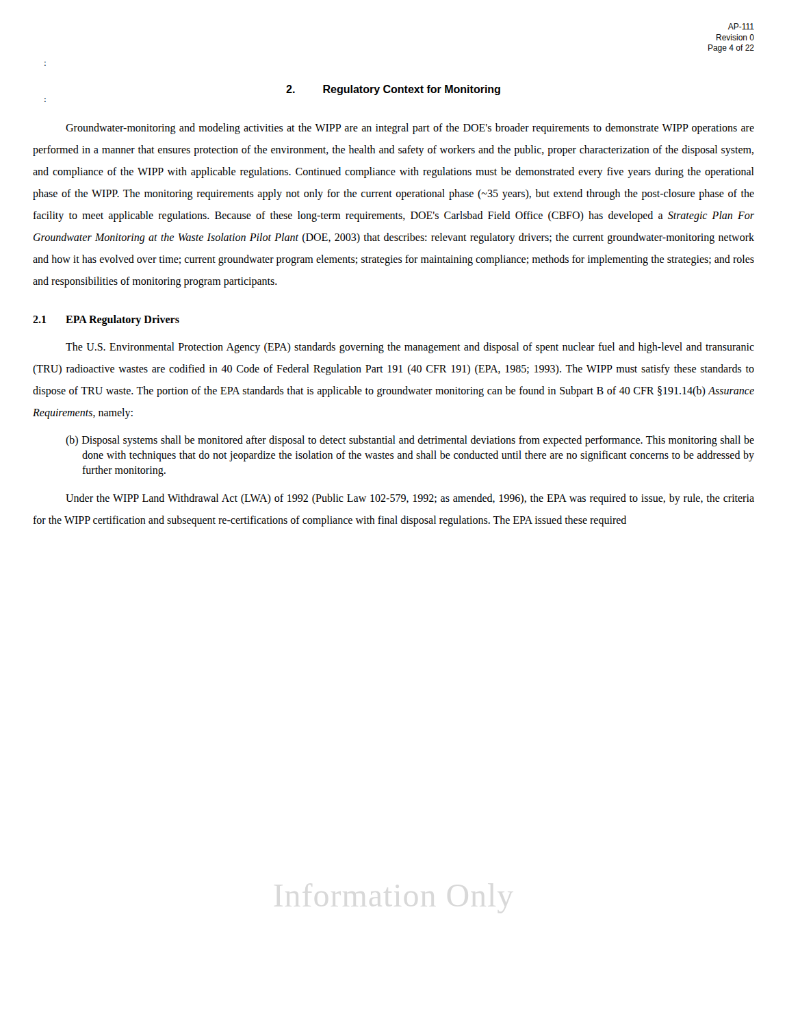:
:
AP-111
Revision 0
Page 4 of 22
2. Regulatory Context for Monitoring
Groundwater-monitoring and modeling activities at the WIPP are an integral part of the DOE's broader requirements to demonstrate WIPP operations are performed in a manner that ensures protection of the environment, the health and safety of workers and the public, proper characterization of the disposal system, and compliance of the WIPP with applicable regulations. Continued compliance with regulations must be demonstrated every five years during the operational phase of the WIPP. The monitoring requirements apply not only for the current operational phase (~35 years), but extend through the post-closure phase of the facility to meet applicable regulations. Because of these long-term requirements, DOE's Carlsbad Field Office (CBFO) has developed a Strategic Plan For Groundwater Monitoring at the Waste Isolation Pilot Plant (DOE, 2003) that describes: relevant regulatory drivers; the current groundwater-monitoring network and how it has evolved over time; current groundwater program elements; strategies for maintaining compliance; methods for implementing the strategies; and roles and responsibilities of monitoring program participants.
2.1 EPA Regulatory Drivers
The U.S. Environmental Protection Agency (EPA) standards governing the management and disposal of spent nuclear fuel and high-level and transuranic (TRU) radioactive wastes are codified in 40 Code of Federal Regulation Part 191 (40 CFR 191) (EPA, 1985; 1993). The WIPP must satisfy these standards to dispose of TRU waste. The portion of the EPA standards that is applicable to groundwater monitoring can be found in Subpart B of 40 CFR §191.14(b) Assurance Requirements, namely:
(b) Disposal systems shall be monitored after disposal to detect substantial and detrimental deviations from expected performance. This monitoring shall be done with techniques that do not jeopardize the isolation of the wastes and shall be conducted until there are no significant concerns to be addressed by further monitoring.
Under the WIPP Land Withdrawal Act (LWA) of 1992 (Public Law 102-579, 1992; as amended, 1996), the EPA was required to issue, by rule, the criteria for the WIPP certification and subsequent re-certifications of compliance with final disposal regulations. The EPA issued these required
Information Only